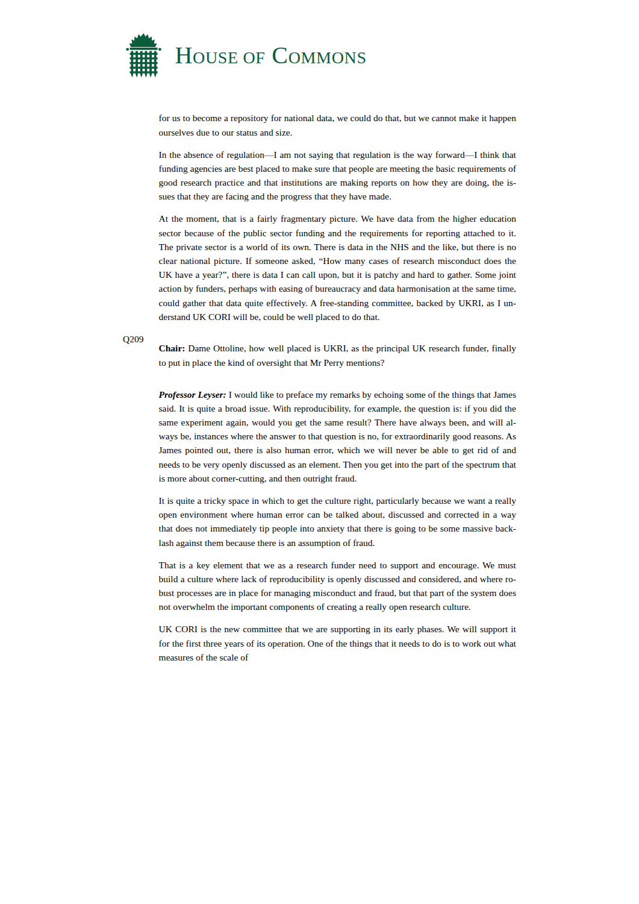HOUSE OF COMMONS
for us to become a repository for national data, we could do that, but we cannot make it happen ourselves due to our status and size.
In the absence of regulation—I am not saying that regulation is the way forward—I think that funding agencies are best placed to make sure that people are meeting the basic requirements of good research practice and that institutions are making reports on how they are doing, the issues that they are facing and the progress that they have made.
At the moment, that is a fairly fragmentary picture. We have data from the higher education sector because of the public sector funding and the requirements for reporting attached to it. The private sector is a world of its own. There is data in the NHS and the like, but there is no clear national picture. If someone asked, “How many cases of research misconduct does the UK have a year?”, there is data I can call upon, but it is patchy and hard to gather. Some joint action by funders, perhaps with easing of bureaucracy and data harmonisation at the same time, could gather that data quite effectively. A free-standing committee, backed by UKRI, as I understand UK CORI will be, could be well placed to do that.
Q209
Chair: Dame Ottoline, how well placed is UKRI, as the principal UK research funder, finally to put in place the kind of oversight that Mr Perry mentions?
Professor Leyser: I would like to preface my remarks by echoing some of the things that James said. It is quite a broad issue. With reproducibility, for example, the question is: if you did the same experiment again, would you get the same result? There have always been, and will always be, instances where the answer to that question is no, for extraordinarily good reasons. As James pointed out, there is also human error, which we will never be able to get rid of and needs to be very openly discussed as an element. Then you get into the part of the spectrum that is more about corner-cutting, and then outright fraud.
It is quite a tricky space in which to get the culture right, particularly because we want a really open environment where human error can be talked about, discussed and corrected in a way that does not immediately tip people into anxiety that there is going to be some massive backlash against them because there is an assumption of fraud.
That is a key element that we as a research funder need to support and encourage. We must build a culture where lack of reproducibility is openly discussed and considered, and where robust processes are in place for managing misconduct and fraud, but that part of the system does not overwhelm the important components of creating a really open research culture.
UK CORI is the new committee that we are supporting in its early phases. We will support it for the first three years of its operation. One of the things that it needs to do is to work out what measures of the scale of